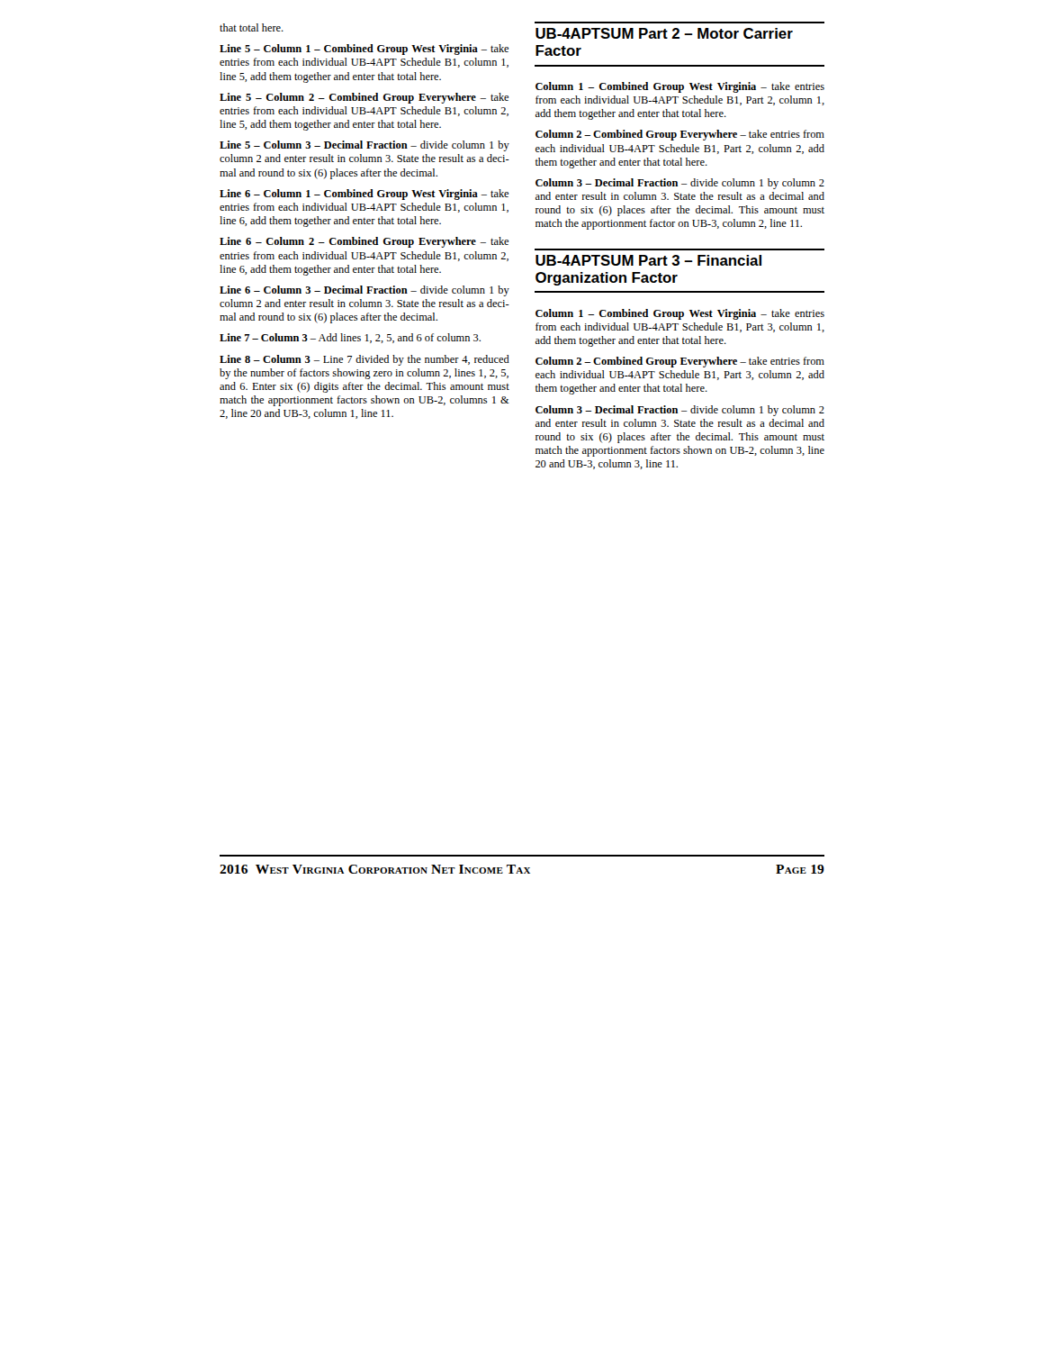that total here.
Line 5 – Column 1 – Combined Group West Virginia – take entries from each individual UB-4APT Schedule B1, column 1, line 5, add them together and enter that total here.
Line 5 – Column 2 – Combined Group Everywhere – take entries from each individual UB-4APT Schedule B1, column 2, line 5, add them together and enter that total here.
Line 5 – Column 3 – Decimal Fraction – divide column 1 by column 2 and enter result in column 3. State the result as a decimal and round to six (6) places after the decimal.
Line 6 – Column 1 – Combined Group West Virginia – take entries from each individual UB-4APT Schedule B1, column 1, line 6, add them together and enter that total here.
Line 6 – Column 2 – Combined Group Everywhere – take entries from each individual UB-4APT Schedule B1, column 2, line 6, add them together and enter that total here.
Line 6 – Column 3 – Decimal Fraction – divide column 1 by column 2 and enter result in column 3. State the result as a decimal and round to six (6) places after the decimal.
Line 7 – Column 3 – Add lines 1, 2, 5, and 6 of column 3.
Line 8 – Column 3 – Line 7 divided by the number 4, reduced by the number of factors showing zero in column 2, lines 1, 2, 5, and 6. Enter six (6) digits after the decimal. This amount must match the apportionment factors shown on UB-2, columns 1 & 2, line 20 and UB-3, column 1, line 11.
UB-4APTSUM Part 2 – Motor Carrier Factor
Column 1 – Combined Group West Virginia – take entries from each individual UB-4APT Schedule B1, Part 2, column 1, add them together and enter that total here.
Column 2 – Combined Group Everywhere – take entries from each individual UB-4APT Schedule B1, Part 2, column 2, add them together and enter that total here.
Column 3 – Decimal Fraction – divide column 1 by column 2 and enter result in column 3. State the result as a decimal and round to six (6) places after the decimal. This amount must match the apportionment factor on UB-3, column 2, line 11.
UB-4APTSUM Part 3 – Financial Organization Factor
Column 1 – Combined Group West Virginia – take entries from each individual UB-4APT Schedule B1, Part 3, column 1, add them together and enter that total here.
Column 2 – Combined Group Everywhere – take entries from each individual UB-4APT Schedule B1, Part 3, column 2, add them together and enter that total here.
Column 3 – Decimal Fraction – divide column 1 by column 2 and enter result in column 3. State the result as a decimal and round to six (6) places after the decimal. This amount must match the apportionment factors shown on UB-2, column 3, line 20 and UB-3, column 3, line 11.
2016 West Virginia Corporation Net Income Tax
Page 19